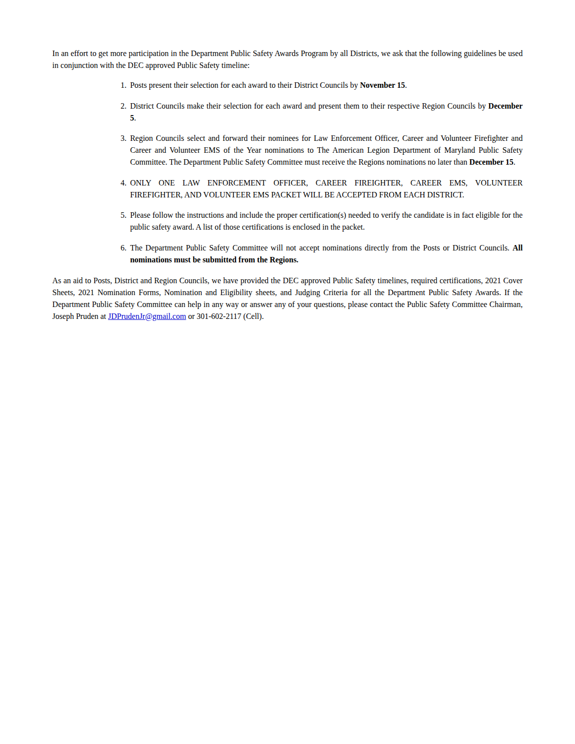In an effort to get more participation in the Department Public Safety Awards Program by all Districts, we ask that the following guidelines be used in conjunction with the DEC approved Public Safety timeline:
Posts present their selection for each award to their District Councils by November 15.
District Councils make their selection for each award and present them to their respective Region Councils by December 5.
Region Councils select and forward their nominees for Law Enforcement Officer, Career and Volunteer Firefighter and Career and Volunteer EMS of the Year nominations to The American Legion Department of Maryland Public Safety Committee. The Department Public Safety Committee must receive the Regions nominations no later than December 15.
Only one law enforcement officer, career fireighter, career EMS, volunteer firefighter, and volunteer EMS packet will be accepted from each district.
Please follow the instructions and include the proper certification(s) needed to verify the candidate is in fact eligible for the public safety award. A list of those certifications is enclosed in the packet.
The Department Public Safety Committee will not accept nominations directly from the Posts or District Councils. All nominations must be submitted from the Regions.
As an aid to Posts, District and Region Councils, we have provided the DEC approved Public Safety timelines, required certifications, 2021 Cover Sheets, 2021 Nomination Forms, Nomination and Eligibility sheets, and Judging Criteria for all the Department Public Safety Awards. If the Department Public Safety Committee can help in any way or answer any of your questions, please contact the Public Safety Committee Chairman, Joseph Pruden at JDPrudenJr@gmail.com or 301-602-2117 (Cell).